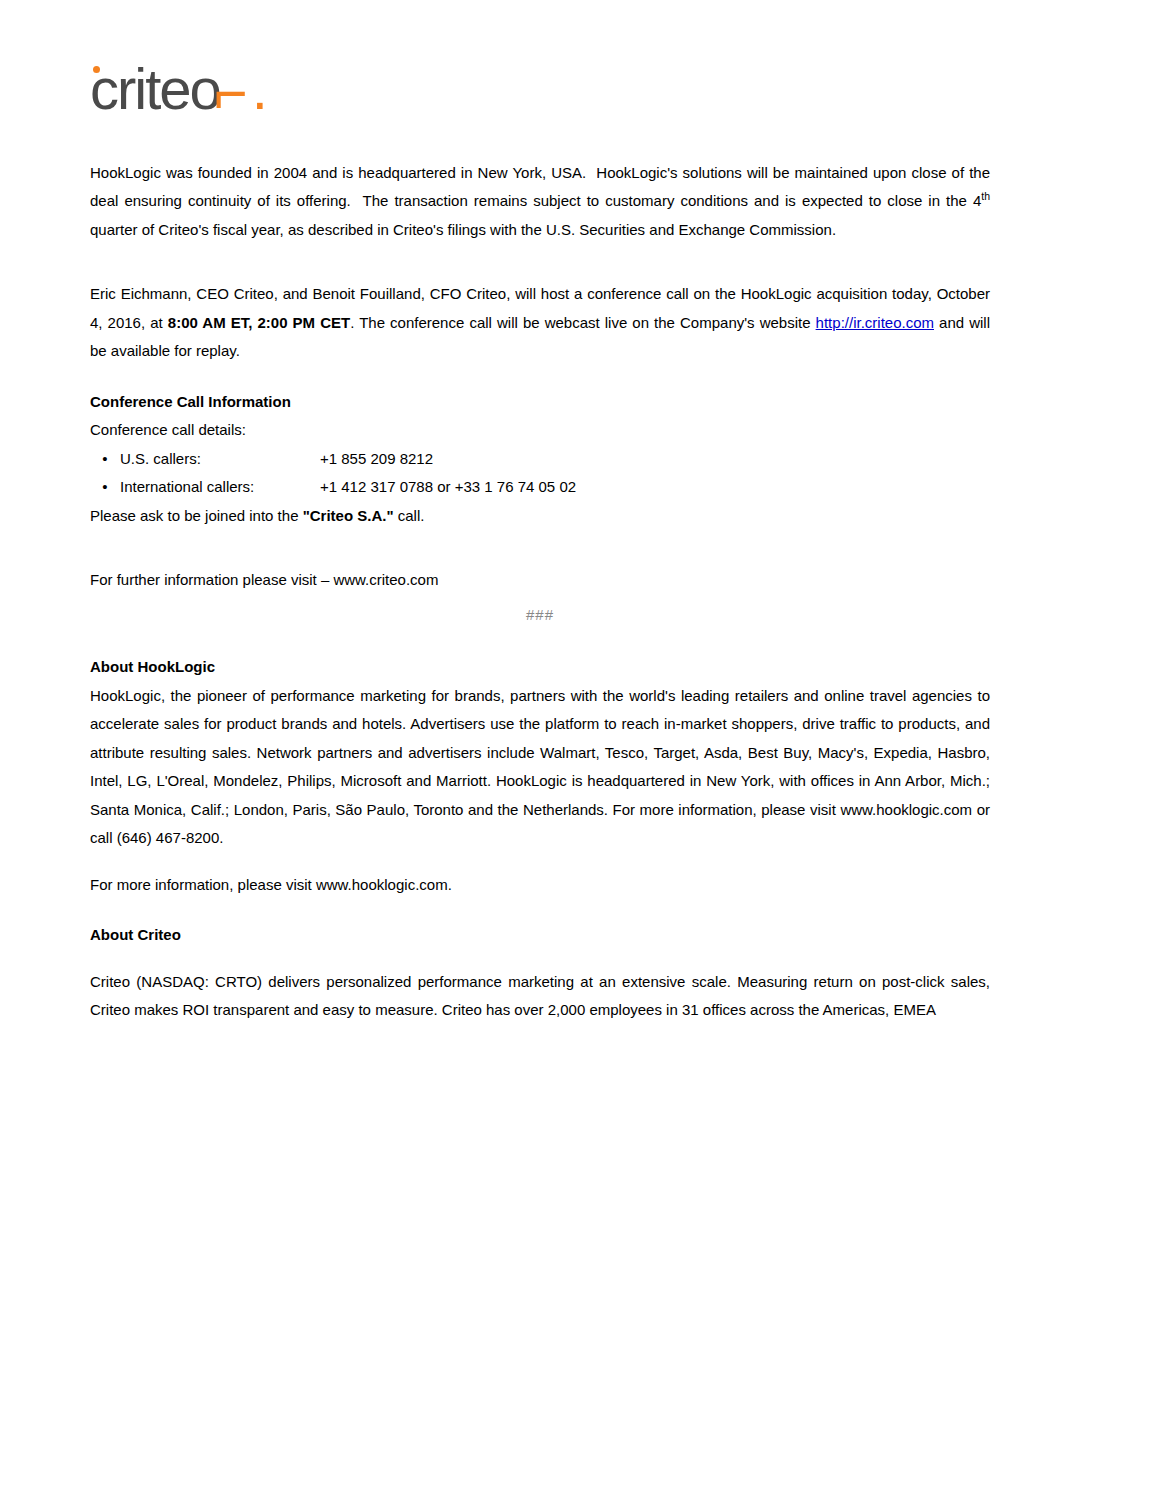criteo⌐.
HookLogic was founded in 2004 and is headquartered in New York, USA. HookLogic's solutions will be maintained upon close of the deal ensuring continuity of its offering. The transaction remains subject to customary conditions and is expected to close in the 4th quarter of Criteo's fiscal year, as described in Criteo's filings with the U.S. Securities and Exchange Commission.
Eric Eichmann, CEO Criteo, and Benoit Fouilland, CFO Criteo, will host a conference call on the HookLogic acquisition today, October 4, 2016, at 8:00 AM ET, 2:00 PM CET. The conference call will be webcast live on the Company's website http://ir.criteo.com and will be available for replay.
Conference Call Information
Conference call details:
•U.S. callers:+1 855 209 8212
•International callers:+1 412 317 0788 or +33 1 76 74 05 02
Please ask to be joined into the "Criteo S.A." call.
For further information please visit – www.criteo.com
###
About HookLogic
HookLogic, the pioneer of performance marketing for brands, partners with the world's leading retailers and online travel agencies to accelerate sales for product brands and hotels. Advertisers use the platform to reach in-market shoppers, drive traffic to products, and attribute resulting sales. Network partners and advertisers include Walmart, Tesco, Target, Asda, Best Buy, Macy's, Expedia, Hasbro, Intel, LG, L'Oreal, Mondelez, Philips, Microsoft and Marriott. HookLogic is headquartered in New York, with offices in Ann Arbor, Mich.; Santa Monica, Calif.; London, Paris, São Paulo, Toronto and the Netherlands. For more information, please visit www.hooklogic.com or call (646) 467-8200.
For more information, please visit www.hooklogic.com.
About Criteo
Criteo (NASDAQ: CRTO) delivers personalized performance marketing at an extensive scale. Measuring return on post-click sales, Criteo makes ROI transparent and easy to measure. Criteo has over 2,000 employees in 31 offices across the Americas, EMEA